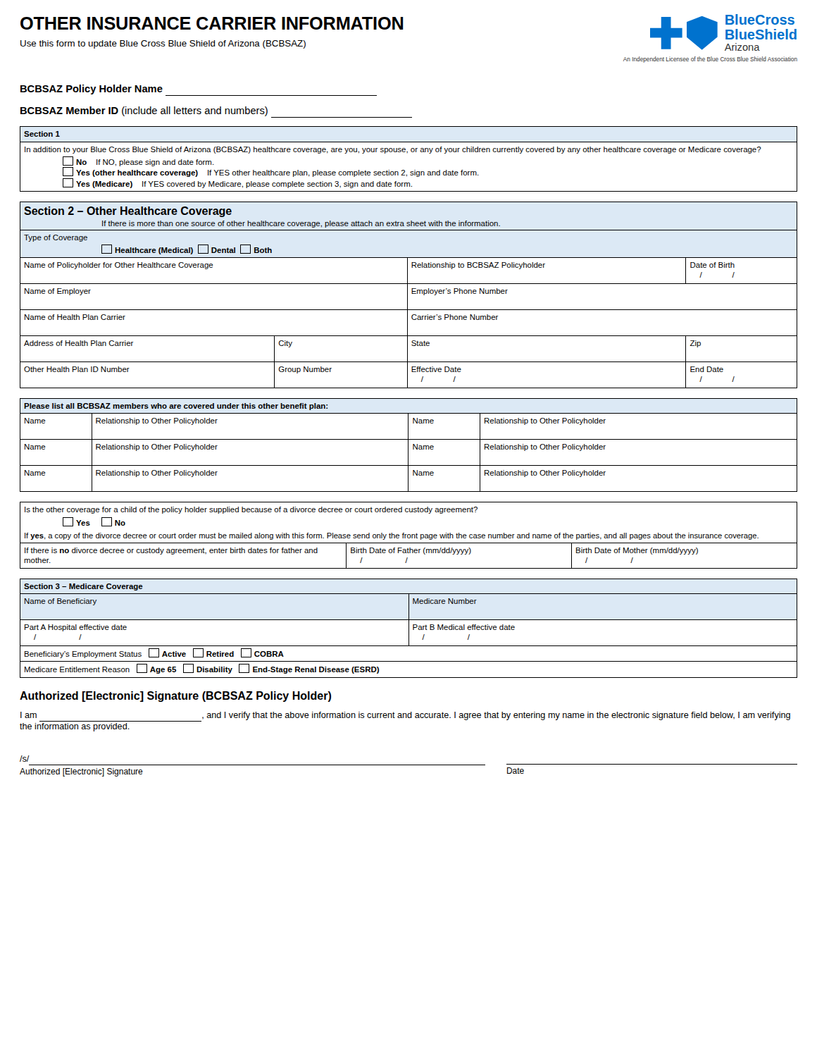OTHER INSURANCE CARRIER INFORMATION
Use this form to update Blue Cross Blue Shield of Arizona (BCBSAZ)
BlueCross BlueShield Arizona
An Independent Licensee of the Blue Cross Blue Shield Association
BCBSAZ Policy Holder Name
BCBSAZ Member ID (include all letters and numbers)
| Section 1 |
| In addition to your Blue Cross Blue Shield of Arizona (BCBSAZ) healthcare coverage, are you, your spouse, or any of your children currently covered by any other healthcare coverage or Medicare coverage? No If NO, please sign and date form. Yes (other healthcare coverage) If YES other healthcare plan, please complete section 2, sign and date form. Yes (Medicare) If YES covered by Medicare, please complete section 3, sign and date form. |
| Section 2 – Other Healthcare Coverage If there is more than one source of other healthcare coverage, please attach an extra sheet with the information. |
| Type of Coverage Healthcare (Medical) Dental Both |
| Name of Policyholder for Other Healthcare Coverage | Relationship to BCBSAZ Policyholder | Date of Birth / / |
| Name of Employer | Employer’s Phone Number |
| Name of Health Plan Carrier | Carrier’s Phone Number |
| Address of Health Plan Carrier | City | State | Zip |
| Other Health Plan ID Number | Group Number | Effective Date / / | End Date / / |
| Please list all BCBSAZ members who are covered under this other benefit plan: |
| Name | Relationship to Other Policyholder | Name | Relationship to Other Policyholder |
| Name | Relationship to Other Policyholder | Name | Relationship to Other Policyholder |
| Name | Relationship to Other Policyholder | Name | Relationship to Other Policyholder |
| Is the other coverage for a child of the policy holder supplied because of a divorce decree or court ordered custody agreement? Yes No If yes , a copy of the divorce decree or court order must be mailed along with this form. Please send only the front page with the case number and name of the parties, and all pages about the insurance coverage. |
| If there is no divorce decree or custody agreement, enter birth dates for father and mother. | Birth Date of Father (mm/dd/yyyy) / / | Birth Date of Mother (mm/dd/yyyy) / / |
| Section 3 – Medicare Coverage |
| Name of Beneficiary | Medicare Number |
| Part A Hospital effective date / / | Part B Medical effective date / / |
| Beneficiary’s Employment Status Active Retired COBRA |
| Medicare Entitlement Reason Age 65 Disability End-Stage Renal Disease (ESRD) |
Authorized [Electronic] Signature (BCBSAZ Policy Holder)
I am , and I verify that the above information is current and accurate. I agree that by entering my name in the electronic signature field below, I am verifying the information as provided.
/s/
Authorized [Electronic] Signature
Date